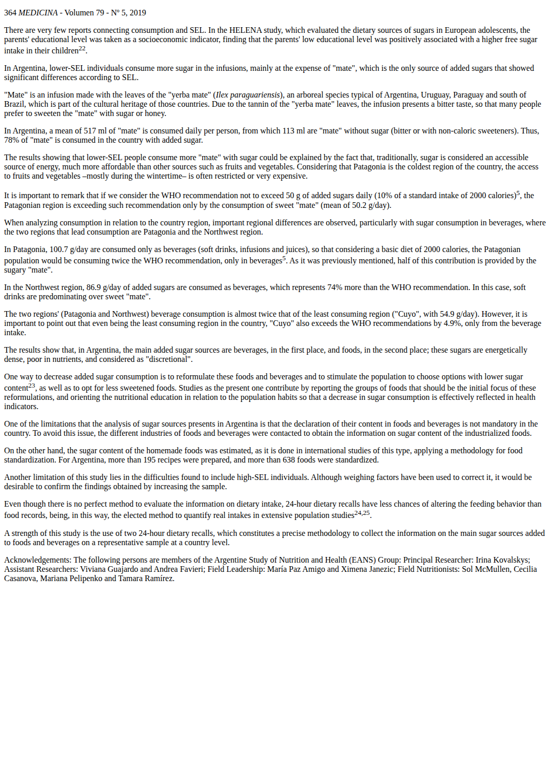364 MEDICINA - Volumen 79 - Nº 5, 2019
There are very few reports connecting consumption and SEL. In the HELENA study, which evaluated the dietary sources of sugars in European adolescents, the parents' educational level was taken as a socioeconomic indicator, finding that the parents' low educational level was positively associated with a higher free sugar intake in their children22.
In Argentina, lower-SEL individuals consume more sugar in the infusions, mainly at the expense of "mate", which is the only source of added sugars that showed significant differences according to SEL.
"Mate" is an infusion made with the leaves of the "yerba mate" (Ilex paraguariensis), an arboreal species typical of Argentina, Uruguay, Paraguay and south of Brazil, which is part of the cultural heritage of those countries. Due to the tannin of the "yerba mate" leaves, the infusion presents a bitter taste, so that many people prefer to sweeten the "mate" with sugar or honey.
In Argentina, a mean of 517 ml of "mate" is consumed daily per person, from which 113 ml are "mate" without sugar (bitter or with non-caloric sweeteners). Thus, 78% of "mate" is consumed in the country with added sugar.
The results showing that lower-SEL people consume more "mate" with sugar could be explained by the fact that, traditionally, sugar is considered an accessible source of energy, much more affordable than other sources such as fruits and vegetables. Considering that Patagonia is the coldest region of the country, the access to fruits and vegetables –mostly during the wintertime– is often restricted or very expensive.
It is important to remark that if we consider the WHO recommendation not to exceed 50 g of added sugars daily (10% of a standard intake of 2000 calories)5, the Patagonian region is exceeding such recommendation only by the consumption of sweet "mate" (mean of 50.2 g/day).
When analyzing consumption in relation to the country region, important regional differences are observed, particularly with sugar consumption in beverages, where the two regions that lead consumption are Patagonia and the Northwest region.
In Patagonia, 100.7 g/day are consumed only as beverages (soft drinks, infusions and juices), so that considering a basic diet of 2000 calories, the Patagonian population would be consuming twice the WHO recommendation, only in beverages5. As it was previously mentioned, half of this contribution is provided by the sugary "mate".
In the Northwest region, 86.9 g/day of added sugars are consumed as beverages, which represents 74% more than the WHO recommendation. In this case, soft drinks are predominating over sweet "mate".
The two regions' (Patagonia and Northwest) beverage consumption is almost twice that of the least consuming region ("Cuyo", with 54.9 g/day). However, it is important to point out that even being the least consuming region in the country, "Cuyo" also exceeds the WHO recommendations by 4.9%, only from the beverage intake.
The results show that, in Argentina, the main added sugar sources are beverages, in the first place, and foods, in the second place; these sugars are energetically dense, poor in nutrients, and considered as "discretional".
One way to decrease added sugar consumption is to reformulate these foods and beverages and to stimulate the population to choose options with lower sugar content23, as well as to opt for less sweetened foods. Studies as the present one contribute by reporting the groups of foods that should be the initial focus of these reformulations, and orienting the nutritional education in relation to the population habits so that a decrease in sugar consumption is effectively reflected in health indicators.
One of the limitations that the analysis of sugar sources presents in Argentina is that the declaration of their content in foods and beverages is not mandatory in the country. To avoid this issue, the different industries of foods and beverages were contacted to obtain the information on sugar content of the industrialized foods.
On the other hand, the sugar content of the homemade foods was estimated, as it is done in international studies of this type, applying a methodology for food standardization. For Argentina, more than 195 recipes were prepared, and more than 638 foods were standardized.
Another limitation of this study lies in the difficulties found to include high-SEL individuals. Although weighing factors have been used to correct it, it would be desirable to confirm the findings obtained by increasing the sample.
Even though there is no perfect method to evaluate the information on dietary intake, 24-hour dietary recalls have less chances of altering the feeding behavior than food records, being, in this way, the elected method to quantify real intakes in extensive population studies24,25.
A strength of this study is the use of two 24-hour dietary recalls, which constitutes a precise methodology to collect the information on the main sugar sources added to foods and beverages on a representative sample at a country level.
Acknowledgements: The following persons are members of the Argentine Study of Nutrition and Health (EANS) Group: Principal Researcher: Irina Kovalskys; Assistant Researchers: Viviana Guajardo and Andrea Favieri; Field Leadership: María Paz Amigo and Ximena Janezic; Field Nutritionists: Sol McMullen, Cecilia Casanova, Mariana Pelipenko and Tamara Ramírez.